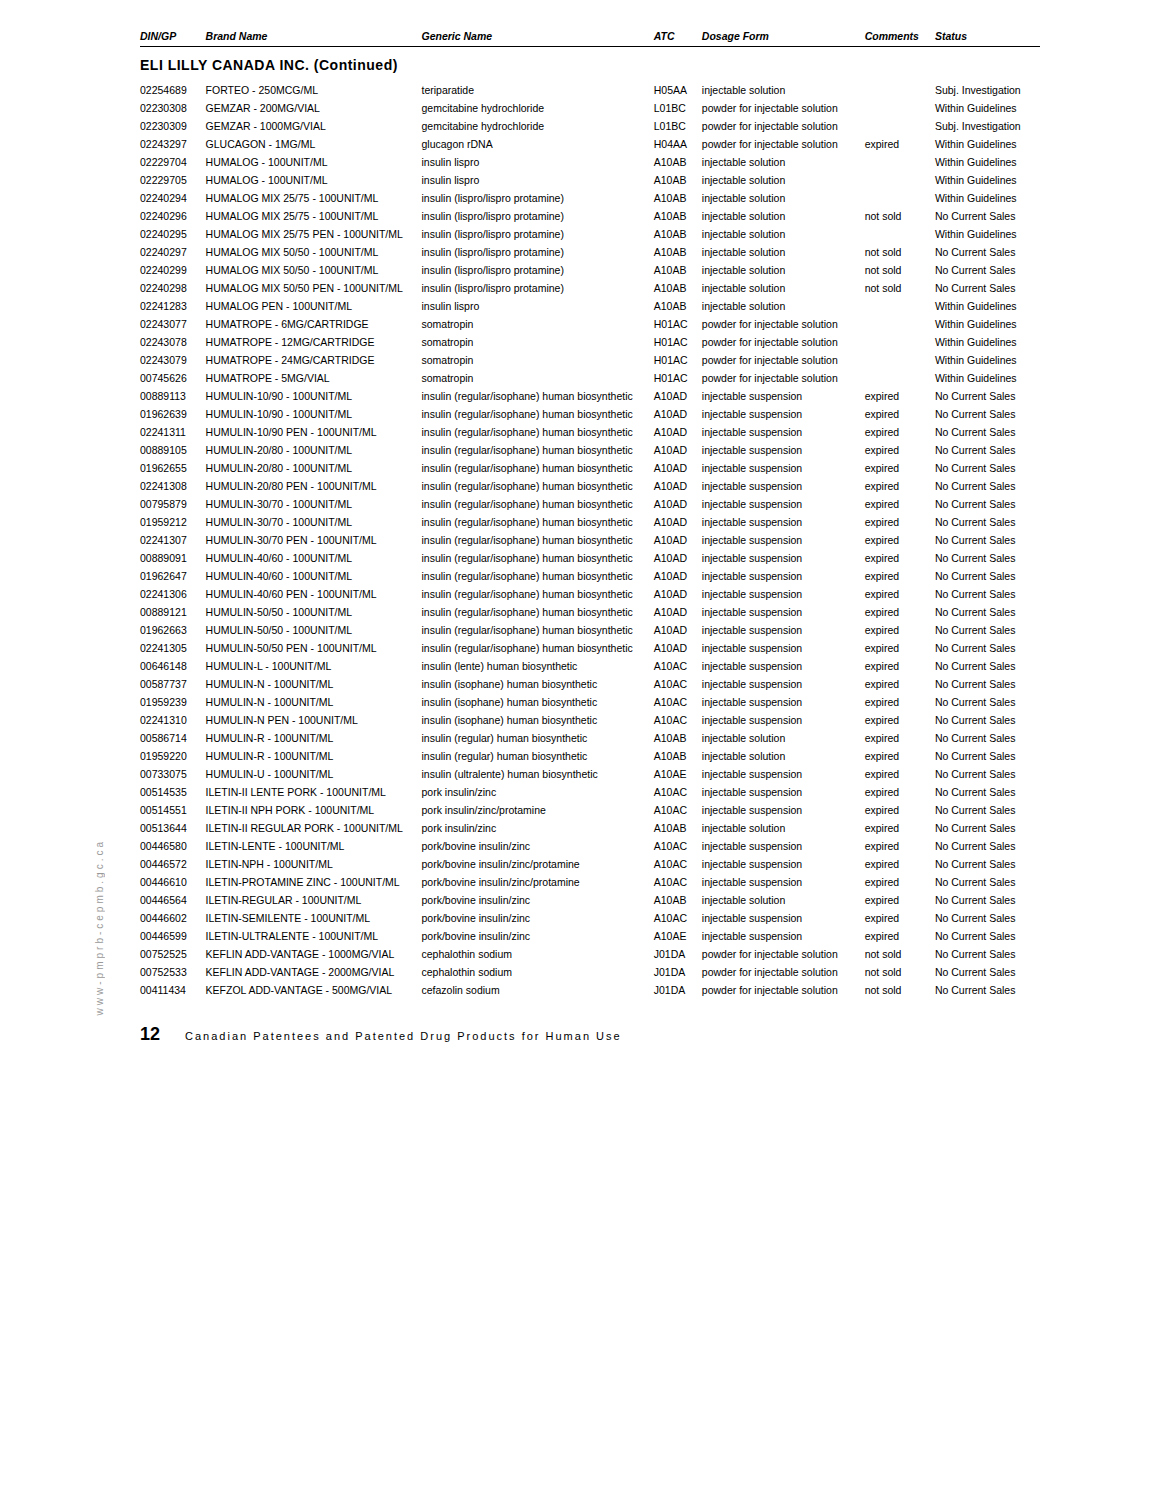www-pmprb-cepmb.gc.ca
| DIN/GP | Brand Name | Generic Name | ATC | Dosage Form | Comments | Status |
| --- | --- | --- | --- | --- | --- | --- |
| ELI LILLY CANADA INC. (Continued) |
| 02254689 | FORTEO - 250MCG/ML | teriparatide | H05AA | injectable solution | | Subj. Investigation |
| 02230308 | GEMZAR - 200MG/VIAL | gemcitabine hydrochloride | L01BC | powder for injectable solution | | Within Guidelines |
| 02230309 | GEMZAR - 1000MG/VIAL | gemcitabine hydrochloride | L01BC | powder for injectable solution | | Subj. Investigation |
| 02243297 | GLUCAGON - 1MG/ML | glucagon rDNA | H04AA | powder for injectable solution | expired | Within Guidelines |
| 02229704 | HUMALOG - 100UNIT/ML | insulin lispro | A10AB | injectable solution | | Within Guidelines |
| 02229705 | HUMALOG - 100UNIT/ML | insulin lispro | A10AB | injectable solution | | Within Guidelines |
| 02240294 | HUMALOG MIX 25/75 - 100UNIT/ML | insulin (lispro/lispro protamine) | A10AB | injectable solution | | Within Guidelines |
| 02240296 | HUMALOG MIX 25/75 - 100UNIT/ML | insulin (lispro/lispro protamine) | A10AB | injectable solution | not sold | No Current Sales |
| 02240295 | HUMALOG MIX 25/75 PEN - 100UNIT/ML | insulin (lispro/lispro protamine) | A10AB | injectable solution | | Within Guidelines |
| 02240297 | HUMALOG MIX 50/50 - 100UNIT/ML | insulin (lispro/lispro protamine) | A10AB | injectable solution | not sold | No Current Sales |
| 02240299 | HUMALOG MIX 50/50 - 100UNIT/ML | insulin (lispro/lispro protamine) | A10AB | injectable solution | not sold | No Current Sales |
| 02240298 | HUMALOG MIX 50/50 PEN - 100UNIT/ML | insulin (lispro/lispro protamine) | A10AB | injectable solution | not sold | No Current Sales |
| 02241283 | HUMALOG PEN - 100UNIT/ML | insulin lispro | A10AB | injectable solution | | Within Guidelines |
| 02243077 | HUMATROPE - 6MG/CARTRIDGE | somatropin | H01AC | powder for injectable solution | | Within Guidelines |
| 02243078 | HUMATROPE - 12MG/CARTRIDGE | somatropin | H01AC | powder for injectable solution | | Within Guidelines |
| 02243079 | HUMATROPE - 24MG/CARTRIDGE | somatropin | H01AC | powder for injectable solution | | Within Guidelines |
| 00745626 | HUMATROPE - 5MG/VIAL | somatropin | H01AC | powder for injectable solution | | Within Guidelines |
| 00889113 | HUMULIN-10/90 - 100UNIT/ML | insulin (regular/isophane) human biosynthetic | A10AD | injectable suspension | expired | No Current Sales |
| 01962639 | HUMULIN-10/90 - 100UNIT/ML | insulin (regular/isophane) human biosynthetic | A10AD | injectable suspension | expired | No Current Sales |
| 02241311 | HUMULIN-10/90 PEN - 100UNIT/ML | insulin (regular/isophane) human biosynthetic | A10AD | injectable suspension | expired | No Current Sales |
| 00889105 | HUMULIN-20/80 - 100UNIT/ML | insulin (regular/isophane) human biosynthetic | A10AD | injectable suspension | expired | No Current Sales |
| 01962655 | HUMULIN-20/80 - 100UNIT/ML | insulin (regular/isophane) human biosynthetic | A10AD | injectable suspension | expired | No Current Sales |
| 02241308 | HUMULIN-20/80 PEN - 100UNIT/ML | insulin (regular/isophane) human biosynthetic | A10AD | injectable suspension | expired | No Current Sales |
| 00795879 | HUMULIN-30/70 - 100UNIT/ML | insulin (regular/isophane) human biosynthetic | A10AD | injectable suspension | expired | No Current Sales |
| 01959212 | HUMULIN-30/70 - 100UNIT/ML | insulin (regular/isophane) human biosynthetic | A10AD | injectable suspension | expired | No Current Sales |
| 02241307 | HUMULIN-30/70 PEN - 100UNIT/ML | insulin (regular/isophane) human biosynthetic | A10AD | injectable suspension | expired | No Current Sales |
| 00889091 | HUMULIN-40/60 - 100UNIT/ML | insulin (regular/isophane) human biosynthetic | A10AD | injectable suspension | expired | No Current Sales |
| 01962647 | HUMULIN-40/60 - 100UNIT/ML | insulin (regular/isophane) human biosynthetic | A10AD | injectable suspension | expired | No Current Sales |
| 02241306 | HUMULIN-40/60 PEN - 100UNIT/ML | insulin (regular/isophane) human biosynthetic | A10AD | injectable suspension | expired | No Current Sales |
| 00889121 | HUMULIN-50/50 - 100UNIT/ML | insulin (regular/isophane) human biosynthetic | A10AD | injectable suspension | expired | No Current Sales |
| 01962663 | HUMULIN-50/50 - 100UNIT/ML | insulin (regular/isophane) human biosynthetic | A10AD | injectable suspension | expired | No Current Sales |
| 02241305 | HUMULIN-50/50 PEN - 100UNIT/ML | insulin (regular/isophane) human biosynthetic | A10AD | injectable suspension | expired | No Current Sales |
| 00646148 | HUMULIN-L - 100UNIT/ML | insulin (lente) human biosynthetic | A10AC | injectable suspension | expired | No Current Sales |
| 00587737 | HUMULIN-N - 100UNIT/ML | insulin (isophane) human biosynthetic | A10AC | injectable suspension | expired | No Current Sales |
| 01959239 | HUMULIN-N - 100UNIT/ML | insulin (isophane) human biosynthetic | A10AC | injectable suspension | expired | No Current Sales |
| 02241310 | HUMULIN-N PEN - 100UNIT/ML | insulin (isophane) human biosynthetic | A10AC | injectable suspension | expired | No Current Sales |
| 00586714 | HUMULIN-R - 100UNIT/ML | insulin (regular) human biosynthetic | A10AB | injectable solution | expired | No Current Sales |
| 01959220 | HUMULIN-R - 100UNIT/ML | insulin (regular) human biosynthetic | A10AB | injectable solution | expired | No Current Sales |
| 00733075 | HUMULIN-U - 100UNIT/ML | insulin (ultralente) human biosynthetic | A10AE | injectable suspension | expired | No Current Sales |
| 00514535 | ILETIN-II LENTE PORK - 100UNIT/ML | pork insulin/zinc | A10AC | injectable suspension | expired | No Current Sales |
| 00514551 | ILETIN-II NPH PORK - 100UNIT/ML | pork insulin/zinc/protamine | A10AC | injectable suspension | expired | No Current Sales |
| 00513644 | ILETIN-II REGULAR PORK - 100UNIT/ML | pork insulin/zinc | A10AB | injectable solution | expired | No Current Sales |
| 00446580 | ILETIN-LENTE - 100UNIT/ML | pork/bovine insulin/zinc | A10AC | injectable suspension | expired | No Current Sales |
| 00446572 | ILETIN-NPH - 100UNIT/ML | pork/bovine insulin/zinc/protamine | A10AC | injectable suspension | expired | No Current Sales |
| 00446610 | ILETIN-PROTAMINE ZINC - 100UNIT/ML | pork/bovine insulin/zinc/protamine | A10AC | injectable suspension | expired | No Current Sales |
| 00446564 | ILETIN-REGULAR - 100UNIT/ML | pork/bovine insulin/zinc | A10AB | injectable solution | expired | No Current Sales |
| 00446602 | ILETIN-SEMILENTE - 100UNIT/ML | pork/bovine insulin/zinc | A10AC | injectable suspension | expired | No Current Sales |
| 00446599 | ILETIN-ULTRALENTE - 100UNIT/ML | pork/bovine insulin/zinc | A10AE | injectable suspension | expired | No Current Sales |
| 00752525 | KEFLIN ADD-VANTAGE - 1000MG/VIAL | cephalothin sodium | J01DA | powder for injectable solution | not sold | No Current Sales |
| 00752533 | KEFLIN ADD-VANTAGE - 2000MG/VIAL | cephalothin sodium | J01DA | powder for injectable solution | not sold | No Current Sales |
| 00411434 | KEFZOL ADD-VANTAGE - 500MG/VIAL | cefazolin sodium | J01DA | powder for injectable solution | not sold | No Current Sales |
12
Canadian Patentees and Patented Drug Products for Human Use